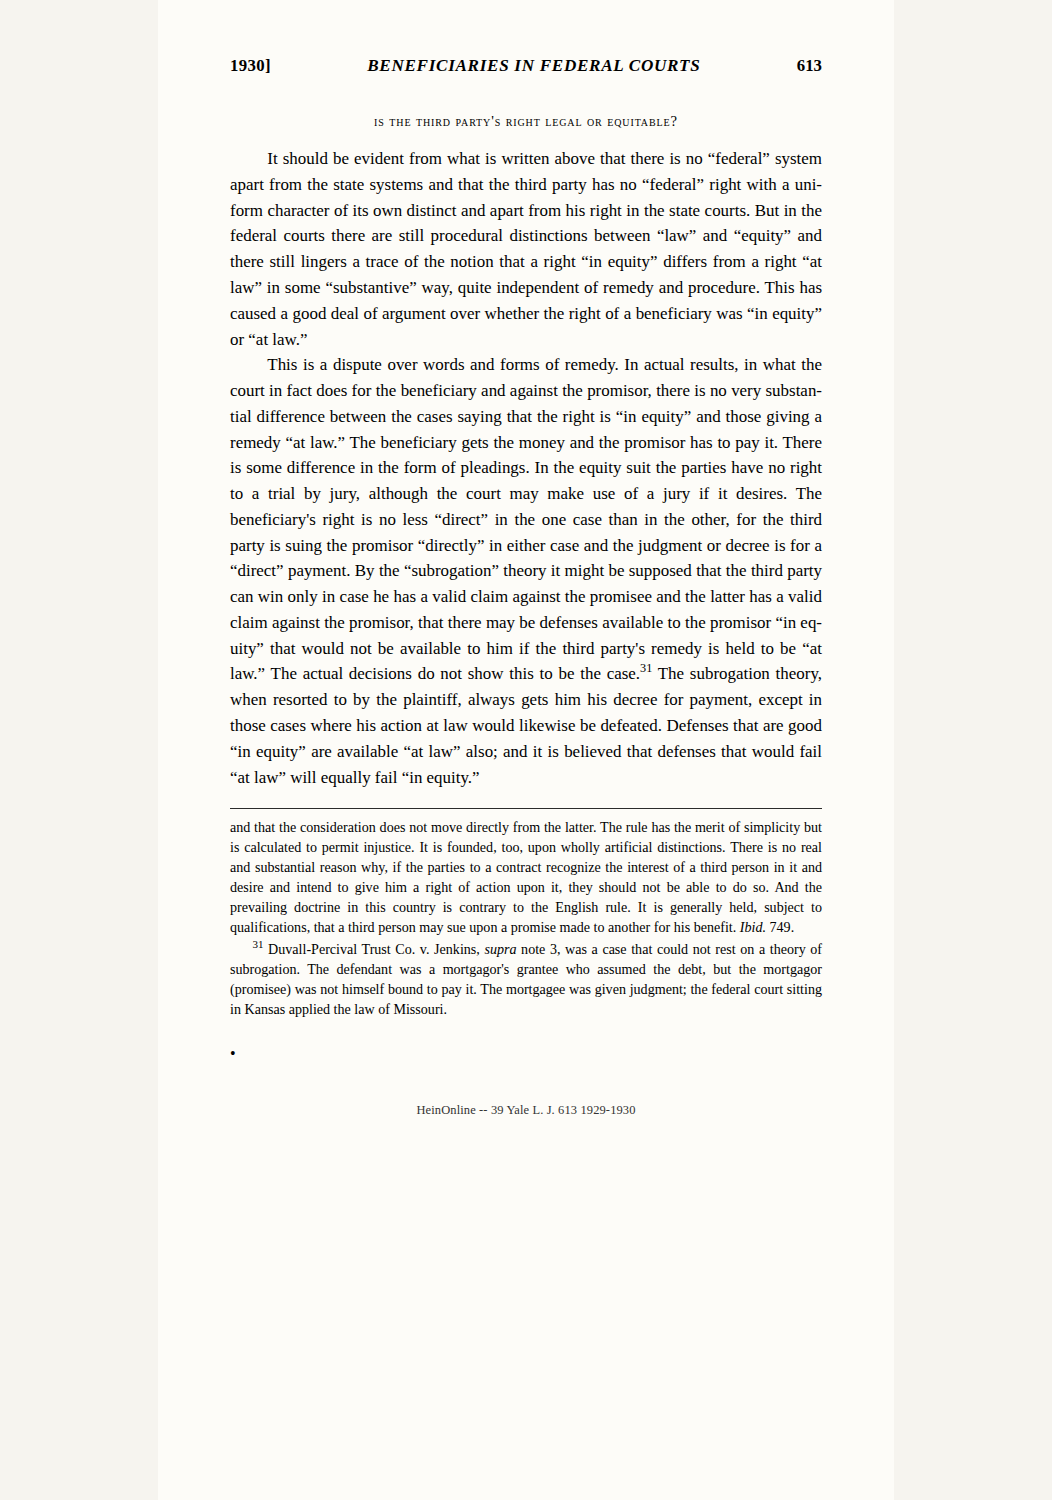1930] BENEFICIARIES IN FEDERAL COURTS 613
Is the Third Party's Right Legal or Equitable?
It should be evident from what is written above that there is no “federal” system apart from the state systems and that the third party has no “federal” right with a uniform character of its own distinct and apart from his right in the state courts. But in the federal courts there are still procedural distinctions between “law” and “equity” and there still lingers a trace of the notion that a right “in equity” differs from a right “at law” in some “substantive” way, quite independent of remedy and procedure. This has caused a good deal of argument over whether the right of a beneficiary was “in equity” or “at law.”
This is a dispute over words and forms of remedy. In actual results, in what the court in fact does for the beneficiary and against the promisor, there is no very substantial difference between the cases saying that the right is “in equity” and those giving a remedy “at law.” The beneficiary gets the money and the promisor has to pay it. There is some difference in the form of pleadings. In the equity suit the parties have no right to a trial by jury, although the court may make use of a jury if it desires. The beneficiary's right is no less “direct” in the one case than in the other, for the third party is suing the promisor “directly” in either case and the judgment or decree is for a “direct” payment. By the “subrogation” theory it might be supposed that the third party can win only in case he has a valid claim against the promisee and the latter has a valid claim against the promisor, that there may be defenses available to the promisor “in equity” that would not be available to him if the third party's remedy is held to be “at law.” The actual decisions do not show this to be the case.31 The subrogation theory, when resorted to by the plaintiff, always gets him his decree for payment, except in those cases where his action at law would likewise be defeated. Defenses that are good “in equity” are available “at law” also; and it is believed that defenses that would fail “at law” will equally fail “in equity.”
and that the consideration does not move directly from the latter. The rule has the merit of simplicity but is calculated to permit injustice. It is founded, too, upon wholly artificial distinctions. There is no real and substantial reason why, if the parties to a contract recognize the interest of a third person in it and desire and intend to give him a right of action upon it, they should not be able to do so. And the prevailing doctrine in this country is contrary to the English rule. It is generally held, subject to qualifications, that a third person may sue upon a promise made to another for his benefit. Ibid. 749.
31 Duvall-Percival Trust Co. v. Jenkins, supra note 3, was a case that could not rest on a theory of subrogation. The defendant was a mortgagor's grantee who assumed the debt, but the mortgagor (promisee) was not himself bound to pay it. The mortgagee was given judgment; the federal court sitting in Kansas applied the law of Missouri.
•
HeinOnline -- 39 Yale L. J. 613 1929-1930